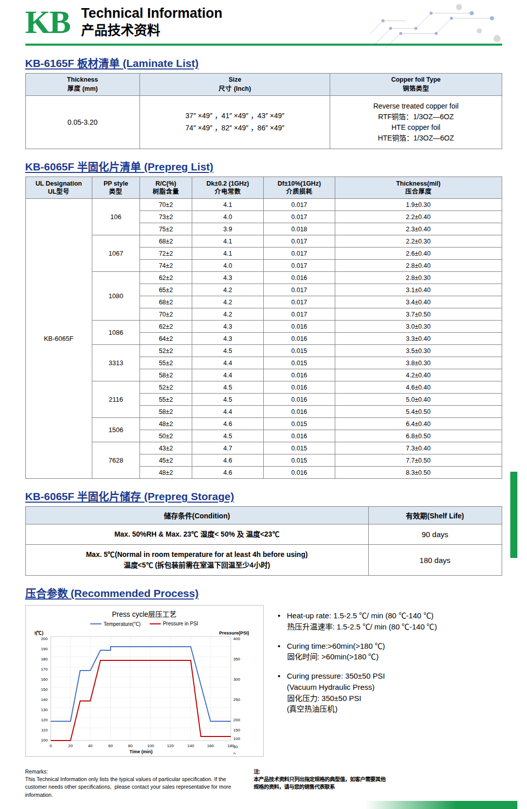KB
Technical Information
产品技术资料
KB-6165F 板材清单 (Laminate List)
| Thickness 厚度 (mm) | Size 尺寸 (Inch) | Copper foil Type 铜箔类型 |
| --- | --- | --- |
| 0.05-3.20 | 37″ ×49″ ，41″ ×49″ ，43″ ×49″ 74″ ×49″ ，82″ ×49″ ，86″ ×49″ | Reverse treated copper foil RTF铜箔：1/3OZ—6OZ HTE copper foil HTE铜箔：1/3OZ—6OZ |
KB-6065F 半固化片清单 (Prepreg List)
| UL Designation UL型号 | PP style 类型 | R/C(%) 树脂含量 | Dk±0.2 (1GHz) 介电常数 | Df±10%(1GHz) 介质损耗 | Thickness(mil) 压合厚度 |
| --- | --- | --- | --- | --- | --- |
| KB-6065F | 106 | 70±2 | 4.1 | 0.017 | 1.9±0.30 |
| 73±2 | 4.0 | 0.017 | 2.2±0.40 |
| 75±2 | 3.9 | 0.018 | 2.3±0.40 |
| 1067 | 68±2 | 4.1 | 0.017 | 2.2±0.30 |
| 72±2 | 4.1 | 0.017 | 2.6±0.40 |
| 74±2 | 4.0 | 0.017 | 2.8±0.40 |
| 1080 | 62±2 | 4.3 | 0.016 | 2.8±0.30 |
| 65±2 | 4.2 | 0.017 | 3.1±0.40 |
| 68±2 | 4.2 | 0.017 | 3.4±0.40 |
| 70±2 | 4.2 | 0.017 | 3.7±0.50 |
| 1086 | 62±2 | 4.3 | 0.016 | 3.0±0.30 |
| 64±2 | 4.3 | 0.016 | 3.3±0.40 |
| 3313 | 52±2 | 4.5 | 0.015 | 3.5±0.30 |
| 55±2 | 4.4 | 0.015 | 3.8±0.30 |
| 58±2 | 4.4 | 0.016 | 4.2±0.40 |
| 2116 | 52±2 | 4.5 | 0.016 | 4.6±0.40 |
| 55±2 | 4.5 | 0.016 | 5.0±0.40 |
| 58±2 | 4.4 | 0.016 | 5.4±0.50 |
| 1506 | 48±2 | 4.6 | 0.015 | 6.4±0.40 |
| 50±2 | 4.5 | 0.016 | 6.8±0.50 |
| 7628 | 43±2 | 4.7 | 0.015 | 7.3±0.40 |
| 45±2 | 4.6 | 0.015 | 7.7±0.50 |
| 48±2 | 4.6 | 0.016 | 8.3±0.50 |
KB-6065F 半固化片储存 (Prepreg Storage)
| 储存条件(Condition) | 有效期(Shelf Life) |
| --- | --- |
| Max. 50%RH & Max. 23℃ 湿度< 50% 及 温度<23℃ | 90 days |
| Max. 5℃(Normal in room temperature for at least 4h before using) 温度<5℃ (拆包装前需在室温下回温至少4小时) | 180 days |
压合参数 (Recommended Process)
Press cycle层压工艺
Temperature(℃) Pressure in PSI
I(℃) Pressure(PSI) 200 190 180 170 160 150 140 130 120 110 100 400 350 300 250 200 150 100 50 0 0 20 40 60 80 100 120 140 160 180 Time (min)
Heat-up rate: 1.5-2.5 ℃/ min (80 ℃-140 ℃)
热压升温速率: 1.5-2.5 ℃/ min (80 ℃-140 ℃)
Curing time:>60min(>180 ℃)
固化时间: >60min(>180 ℃)
Curing pressure: 350±50 PSI
(Vacuum Hydraulic Press)
固化压力: 350±50 PSI
(真空热油压机)
Remarks:
This Technical Information only lists the typical values of particular specification. If the customer needs other specifications, please contact your sales representative for more information.
注:
本产品技术资料只列出指定规格的典型值，如客户需要其他
规格的资料，请与您的销售代表联系